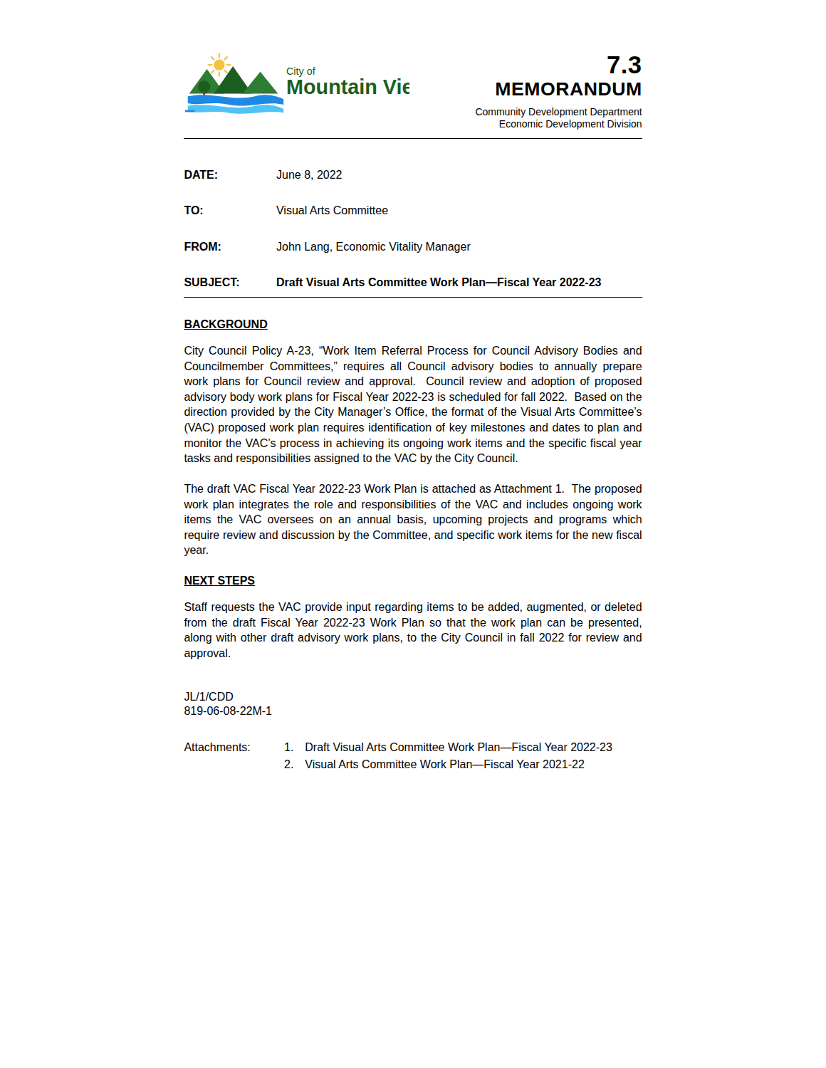City of Mountain View
7.3
MEMORANDUM
Community Development Department
Economic Development Division
DATE:
June 8, 2022
TO:
Visual Arts Committee
FROM:
John Lang, Economic Vitality Manager
SUBJECT:
Draft Visual Arts Committee Work Plan—Fiscal Year 2022-23
BACKGROUND
City Council Policy A-23, “Work Item Referral Process for Council Advisory Bodies and Councilmember Committees,” requires all Council advisory bodies to annually prepare work plans for Council review and approval. Council review and adoption of proposed advisory body work plans for Fiscal Year 2022-23 is scheduled for fall 2022. Based on the direction provided by the City Manager’s Office, the format of the Visual Arts Committee’s (VAC) proposed work plan requires identification of key milestones and dates to plan and monitor the VAC’s process in achieving its ongoing work items and the specific fiscal year tasks and responsibilities assigned to the VAC by the City Council.
The draft VAC Fiscal Year 2022-23 Work Plan is attached as Attachment 1. The proposed work plan integrates the role and responsibilities of the VAC and includes ongoing work items the VAC oversees on an annual basis, upcoming projects and programs which require review and discussion by the Committee, and specific work items for the new fiscal year.
NEXT STEPS
Staff requests the VAC provide input regarding items to be added, augmented, or deleted from the draft Fiscal Year 2022-23 Work Plan so that the work plan can be presented, along with other draft advisory work plans, to the City Council in fall 2022 for review and approval.
JL/1/CDD
819-06-08-22M-1
Attachments:
Draft Visual Arts Committee Work Plan—Fiscal Year 2022-23
Visual Arts Committee Work Plan—Fiscal Year 2021-22